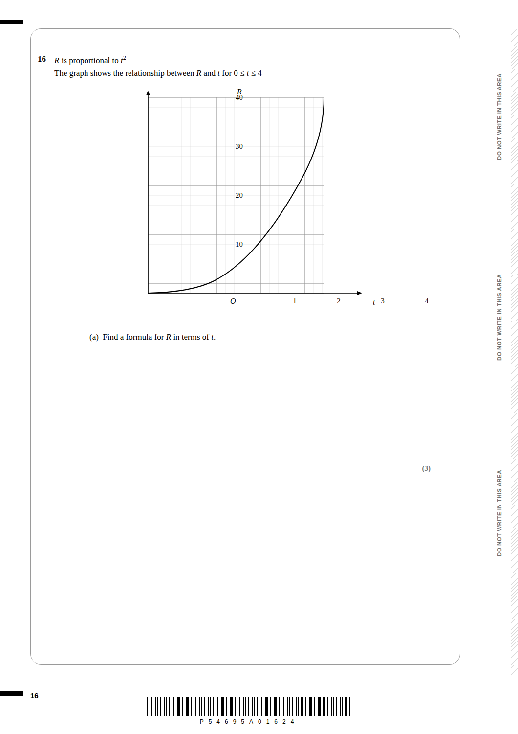DO NOT WRITE IN THIS AREA
DO NOT WRITE IN THIS AREA
DO NOT WRITE IN THIS AREA
16
R is proportional to t2
The graph shows the relationship between R and t for 0 ≤ t ≤ 4
R
t
O
40
30
20
10
1
2
3
4
(a) Find a formula for R in terms of t.
(3)
16
P54695A01624